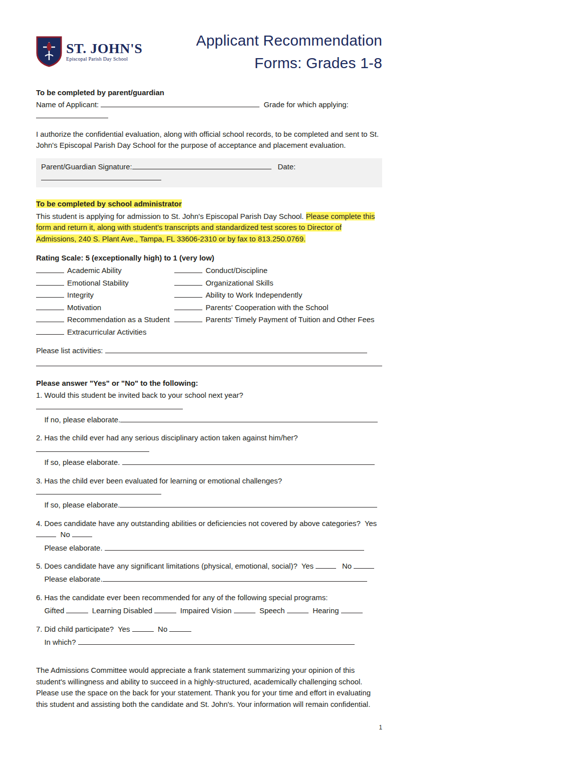ST. JOHN'S Episcopal Parish Day School
Applicant Recommendation Forms: Grades 1-8
To be completed by parent/guardian
Name of Applicant: Grade for which applying:
I authorize the confidential evaluation, along with official school records, to be completed and sent to St. John's Episcopal Parish Day School for the purpose of acceptance and placement evaluation.
Parent/Guardian Signature: Date:
To be completed by school administrator
This student is applying for admission to St. John's Episcopal Parish Day School. Please complete this form and return it, along with student's transcripts and standardized test scores to Director of Admissions, 240 S. Plant Ave., Tampa, FL 33606-2310 or by fax to 813.250.0769.
Rating Scale: 5 (exceptionally high) to 1 (very low)
| | Academic Ability | | Conduct/Discipline |
| | Emotional Stability | | Organizational Skills |
| | Integrity | | Ability to Work Independently |
| | Motivation | | Parents' Cooperation with the School |
| | Recommendation as a Student | | Parents' Timely Payment of Tuition and Other Fees |
| | Extracurricular Activities | | |
Please list activities:
Please answer "Yes" or "No" to the following:
1. Would this student be invited back to your school next year?
If no, please elaborate.
2. Has the child ever had any serious disciplinary action taken against him/her?
If so, please elaborate.
3. Has the child ever been evaluated for learning or emotional challenges?
If so, please elaborate.
4. Does candidate have any outstanding abilities or deficiencies not covered by above categories? Yes No
Please elaborate.
5. Does candidate have any significant limitations (physical, emotional, social)? Yes No
Please elaborate.
6. Has the candidate ever been recommended for any of the following special programs:
Gifted Learning Disabled Impaired Vision Speech Hearing
7. Did child participate? Yes No
In which?
The Admissions Committee would appreciate a frank statement summarizing your opinion of this student's willingness and ability to succeed in a highly-structured, academically challenging school. Please use the space on the back for your statement. Thank you for your time and effort in evaluating this student and assisting both the candidate and St. John's. Your information will remain confidential.
1